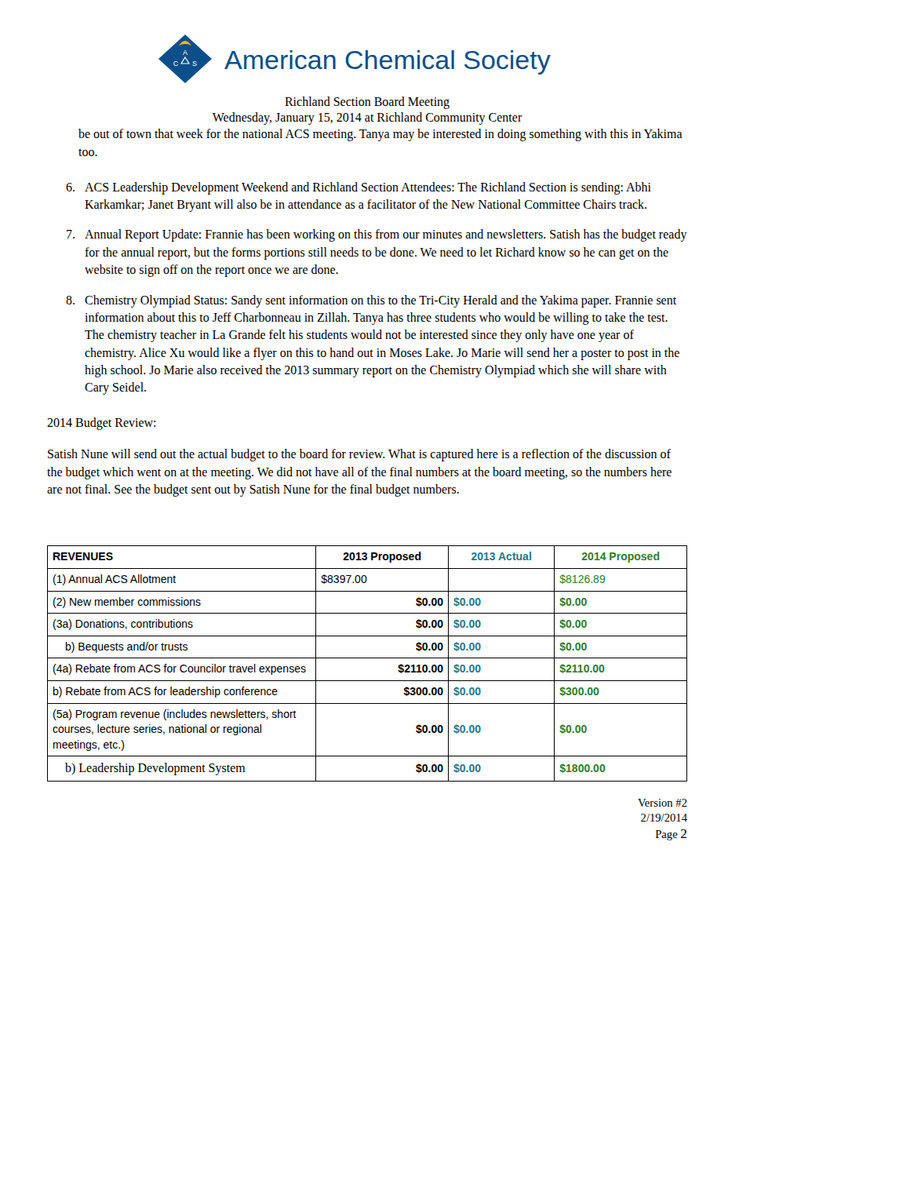A C S American Chemical Society
Richland Section Board Meeting
Wednesday, January 15, 2014 at Richland Community Center
be out of town that week for the national ACS meeting. Tanya may be interested in doing something with this in Yakima too.
ACS Leadership Development Weekend and Richland Section Attendees: The Richland Section is sending: Abhi Karkamkar; Janet Bryant will also be in attendance as a facilitator of the New National Committee Chairs track.
Annual Report Update: Frannie has been working on this from our minutes and newsletters. Satish has the budget ready for the annual report, but the forms portions still needs to be done. We need to let Richard know so he can get on the website to sign off on the report once we are done.
Chemistry Olympiad Status: Sandy sent information on this to the Tri-City Herald and the Yakima paper. Frannie sent information about this to Jeff Charbonneau in Zillah. Tanya has three students who would be willing to take the test. The chemistry teacher in La Grande felt his students would not be interested since they only have one year of chemistry. Alice Xu would like a flyer on this to hand out in Moses Lake. Jo Marie will send her a poster to post in the high school. Jo Marie also received the 2013 summary report on the Chemistry Olympiad which she will share with Cary Seidel.
2014 Budget Review:
Satish Nune will send out the actual budget to the board for review. What is captured here is a reflection of the discussion of the budget which went on at the meeting. We did not have all of the final numbers at the board meeting, so the numbers here are not final. See the budget sent out by Satish Nune for the final budget numbers.
| REVENUES | 2013 Proposed | 2013 Actual | 2014 Proposed |
| --- | --- | --- | --- |
| (1) Annual ACS Allotment | $8397.00 | | $8126.89 |
| (2) New member commissions | $0.00 | $0.00 | $0.00 |
| (3a) Donations, contributions | $0.00 | $0.00 | $0.00 |
| b) Bequests and/or trusts | $0.00 | $0.00 | $0.00 |
| (4a) Rebate from ACS for Councilor travel expenses | $2110.00 | $0.00 | $2110.00 |
| b) Rebate from ACS for leadership conference | $300.00 | $0.00 | $300.00 |
| (5a) Program revenue (includes newsletters, short courses, lecture series, national or regional meetings, etc.) | $0.00 | $0.00 | $0.00 |
| b) Leadership Development System | $0.00 | $0.00 | $1800.00 |
Version #2
2/19/2014
Page 2